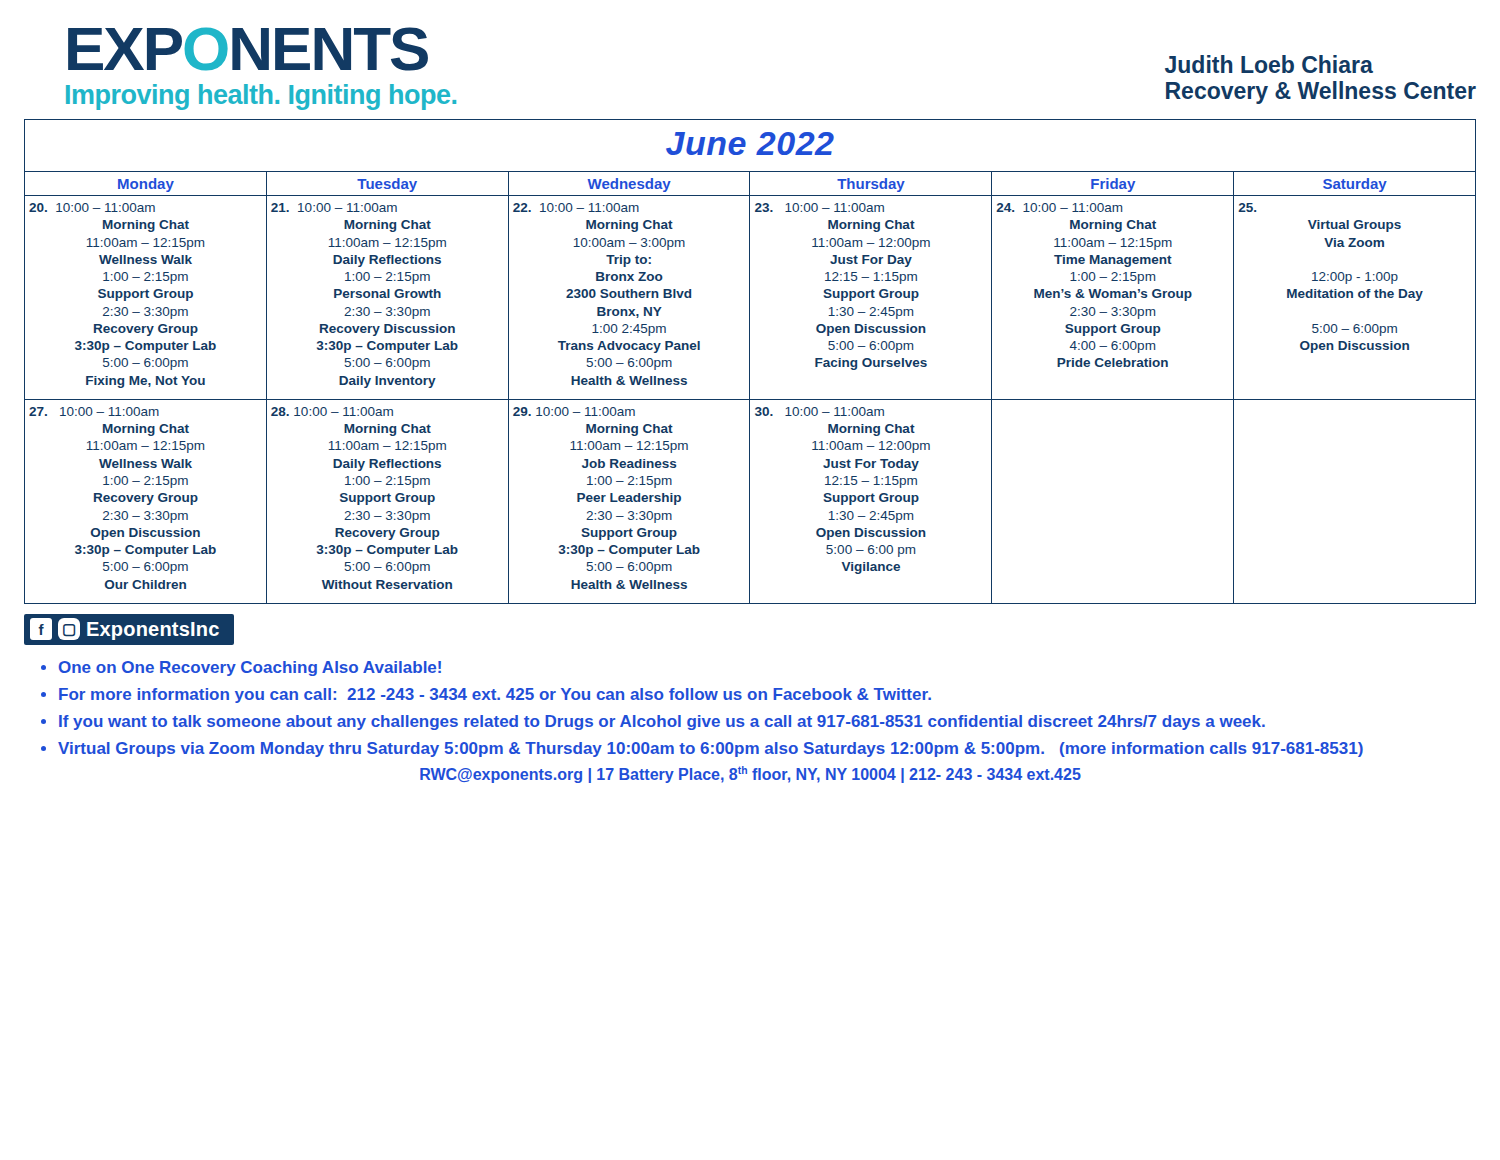EXPONENTS
Improving health. Igniting hope.
Judith Loeb Chiara
Recovery & Wellness Center
June 2022
| Monday | Tuesday | Wednesday | Thursday | Friday | Saturday |
| --- | --- | --- | --- | --- | --- |
| 20. 10:00 – 11:00am Morning Chat 11:00am – 12:15pm Wellness Walk 1:00 – 2:15pm Support Group 2:30 – 3:30pm Recovery Group 3:30p – Computer Lab 5:00 – 6:00pm Fixing Me, Not You | 21. 10:00 – 11:00am Morning Chat 11:00am – 12:15pm Daily Reflections 1:00 – 2:15pm Personal Growth 2:30 – 3:30pm Recovery Discussion 3:30p – Computer Lab 5:00 – 6:00pm Daily Inventory | 22. 10:00 – 11:00am Morning Chat 10:00am – 3:00pm Trip to: Bronx Zoo 2300 Southern Blvd Bronx, NY 1:00 2:45pm Trans Advocacy Panel 5:00 – 6:00pm Health & Wellness | 23. 10:00 – 11:00am Morning Chat 11:00am – 12:00pm Just For Day 12:15 – 1:15pm Support Group 1:30 – 2:45pm Open Discussion 5:00 – 6:00pm Facing Ourselves | 24. 10:00 – 11:00am Morning Chat 11:00am – 12:15pm Time Management 1:00 – 2:15pm Men’s & Woman’s Group 2:30 – 3:30pm Support Group 4:00 – 6:00pm Pride Celebration | 25. Virtual Groups Via Zoom 12:00p - 1:00p Meditation of the Day 5:00 – 6:00pm Open Discussion |
| 27. 10:00 – 11:00am Morning Chat 11:00am – 12:15pm Wellness Walk 1:00 – 2:15pm Recovery Group 2:30 – 3:30pm Open Discussion 3:30p – Computer Lab 5:00 – 6:00pm Our Children | 28. 10:00 – 11:00am Morning Chat 11:00am – 12:15pm Daily Reflections 1:00 – 2:15pm Support Group 2:30 – 3:30pm Recovery Group 3:30p – Computer Lab 5:00 – 6:00pm Without Reservation | 29. 10:00 – 11:00am Morning Chat 11:00am – 12:15pm Job Readiness 1:00 – 2:15pm Peer Leadership 2:30 – 3:30pm Support Group 3:30p – Computer Lab 5:00 – 6:00pm Health & Wellness | 30. 10:00 – 11:00am Morning Chat 11:00am – 12:00pm Just For Today 12:15 – 1:15pm Support Group 1:30 – 2:45pm Open Discussion 5:00 – 6:00 pm Vigilance | | |
f ▢ ExponentsInc
One on One Recovery Coaching Also Available!
For more information you can call: 212 -243 - 3434 ext. 425 or You can also follow us on Facebook & Twitter.
If you want to talk someone about any challenges related to Drugs or Alcohol give us a call at 917-681-8531 confidential discreet 24hrs/7 days a week.
Virtual Groups via Zoom Monday thru Saturday 5:00pm & Thursday 10:00am to 6:00pm also Saturdays 12:00pm & 5:00pm. (more information calls 917-681-8531)
RWC@exponents.org | 17 Battery Place, 8th floor, NY, NY 10004 | 212- 243 - 3434 ext.425